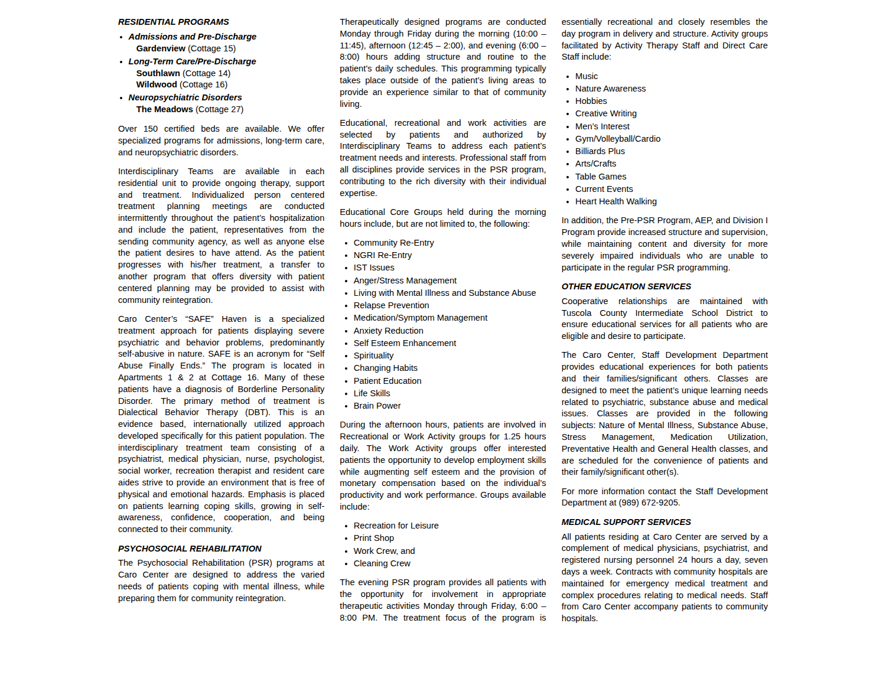RESIDENTIAL PROGRAMS
Admissions and Pre-Discharge Gardenview (Cottage 15)
Long-Term Care/Pre-Discharge Southlawn (Cottage 14) Wildwood (Cottage 16)
Neuropsychiatric Disorders The Meadows (Cottage 27)
Over 150 certified beds are available. We offer specialized programs for admissions, long-term care, and neuropsychiatric disorders.
Interdisciplinary Teams are available in each residential unit to provide ongoing therapy, support and treatment. Individualized person centered treatment planning meetings are conducted intermittently throughout the patient’s hospitalization and include the patient, representatives from the sending community agency, as well as anyone else the patient desires to have attend. As the patient progresses with his/her treatment, a transfer to another program that offers diversity with patient centered planning may be provided to assist with community reintegration.
Caro Center’s “SAFE” Haven is a specialized treatment approach for patients displaying severe psychiatric and behavior problems, predominantly self-abusive in nature. SAFE is an acronym for “Self Abuse Finally Ends.” The program is located in Apartments 1 & 2 at Cottage 16. Many of these patients have a diagnosis of Borderline Personality Disorder. The primary method of treatment is Dialectical Behavior Therapy (DBT). This is an evidence based, internationally utilized approach developed specifically for this patient population. The interdisciplinary treatment team consisting of a psychiatrist, medical physician, nurse, psychologist, social worker, recreation therapist and resident care aides strive to provide an environment that is free of physical and emotional hazards. Emphasis is placed on patients learning coping skills, growing in self-awareness, confidence, cooperation, and being connected to their community.
PSYCHOSOCIAL REHABILITATION
The Psychosocial Rehabilitation (PSR) programs at Caro Center are designed to address the varied needs of patients coping with mental illness, while preparing them for community reintegration.
Therapeutically designed programs are conducted Monday through Friday during the morning (10:00 – 11:45), afternoon (12:45 – 2:00), and evening (6:00 – 8:00) hours adding structure and routine to the patient’s daily schedules. This programming typically takes place outside of the patient’s living areas to provide an experience similar to that of community living.
Educational, recreational and work activities are selected by patients and authorized by Interdisciplinary Teams to address each patient’s treatment needs and interests. Professional staff from all disciplines provide services in the PSR program, contributing to the rich diversity with their individual expertise.
Educational Core Groups held during the morning hours include, but are not limited to, the following:
Community Re-Entry
NGRI Re-Entry
IST Issues
Anger/Stress Management
Living with Mental Illness and Substance Abuse
Relapse Prevention
Medication/Symptom Management
Anxiety Reduction
Self Esteem Enhancement
Spirituality
Changing Habits
Patient Education
Life Skills
Brain Power
During the afternoon hours, patients are involved in Recreational or Work Activity groups for 1.25 hours daily. The Work Activity groups offer interested patients the opportunity to develop employment skills while augmenting self esteem and the provision of monetary compensation based on the individual’s productivity and work performance. Groups available include:
Recreation for Leisure
Print Shop
Work Crew, and
Cleaning Crew
The evening PSR program provides all patients with the opportunity for involvement in appropriate therapeutic activities Monday through Friday, 6:00 – 8:00 PM. The treatment focus of the program is essentially recreational and closely resembles the day program in delivery and structure. Activity groups facilitated by Activity Therapy Staff and Direct Care Staff include:
Music
Nature Awareness
Hobbies
Creative Writing
Men’s Interest
Gym/Volleyball/Cardio
Billiards Plus
Arts/Crafts
Table Games
Current Events
Heart Health Walking
In addition, the Pre-PSR Program, AEP, and Division I Program provide increased structure and supervision, while maintaining content and diversity for more severely impaired individuals who are unable to participate in the regular PSR programming.
OTHER EDUCATION SERVICES
Cooperative relationships are maintained with Tuscola County Intermediate School District to ensure educational services for all patients who are eligible and desire to participate.
The Caro Center, Staff Development Department provides educational experiences for both patients and their families/significant others. Classes are designed to meet the patient’s unique learning needs related to psychiatric, substance abuse and medical issues. Classes are provided in the following subjects: Nature of Mental Illness, Substance Abuse, Stress Management, Medication Utilization, Preventative Health and General Health classes, and are scheduled for the convenience of patients and their family/significant other(s).
For more information contact the Staff Development Department at (989) 672-9205.
MEDICAL SUPPORT SERVICES
All patients residing at Caro Center are served by a complement of medical physicians, psychiatrist, and registered nursing personnel 24 hours a day, seven days a week. Contracts with community hospitals are maintained for emergency medical treatment and complex procedures relating to medical needs. Staff from Caro Center accompany patients to community hospitals.